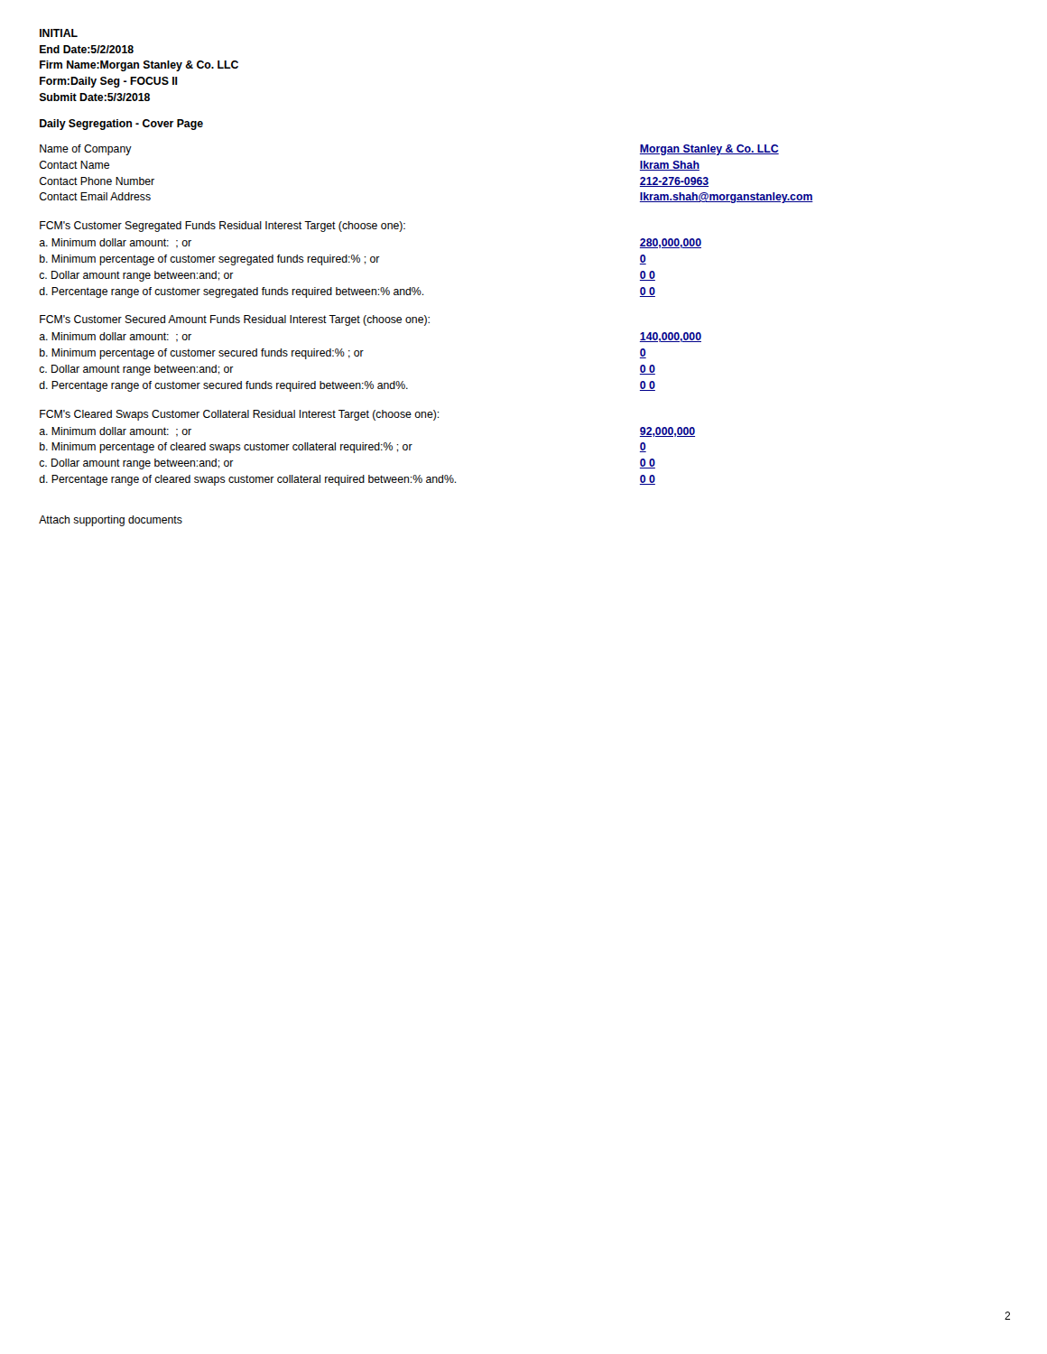INITIAL
End Date:5/2/2018
Firm Name:Morgan Stanley & Co. LLC
Form:Daily Seg - FOCUS II
Submit Date:5/3/2018
Daily Segregation - Cover Page
| Name of Company | Morgan Stanley & Co. LLC |
| Contact Name | Ikram Shah |
| Contact Phone Number | 212-276-0963 |
| Contact Email Address | Ikram.shah@morganstanley.com |
FCM's Customer Segregated Funds Residual Interest Target (choose one):
| a. Minimum dollar amount: ; or | 280,000,000 |
| b. Minimum percentage of customer segregated funds required:% ; or | 0 |
| c. Dollar amount range between:and; or | 0 0 |
| d. Percentage range of customer segregated funds required between:% and%. | 0 0 |
FCM's Customer Secured Amount Funds Residual Interest Target (choose one):
| a. Minimum dollar amount: ; or | 140,000,000 |
| b. Minimum percentage of customer secured funds required:% ; or | 0 |
| c. Dollar amount range between:and; or | 0 0 |
| d. Percentage range of customer secured funds required between:% and%. | 0 0 |
FCM's Cleared Swaps Customer Collateral Residual Interest Target (choose one):
| a. Minimum dollar amount: ; or | 92,000,000 |
| b. Minimum percentage of cleared swaps customer collateral required:% ; or | 0 |
| c. Dollar amount range between:and; or | 0 0 |
| d. Percentage range of cleared swaps customer collateral required between:% and%. | 0 0 |
Attach supporting documents
2